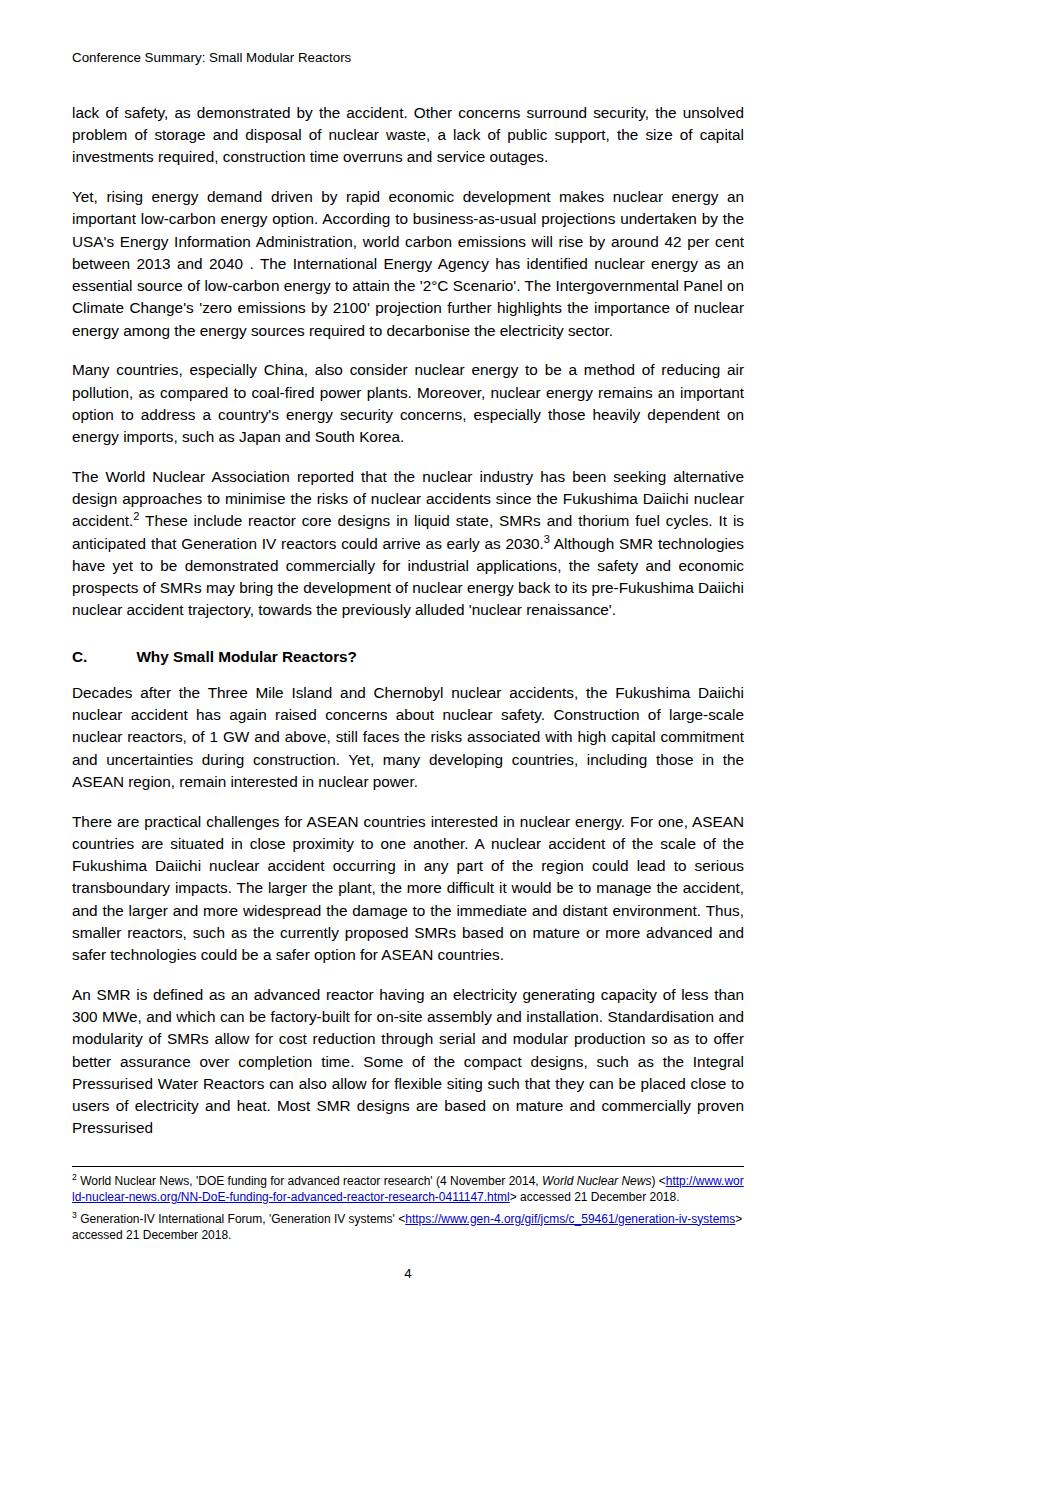Conference Summary: Small Modular Reactors
lack of safety, as demonstrated by the accident. Other concerns surround security, the unsolved problem of storage and disposal of nuclear waste, a lack of public support, the size of capital investments required, construction time overruns and service outages.
Yet, rising energy demand driven by rapid economic development makes nuclear energy an important low-carbon energy option. According to business-as-usual projections undertaken by the USA's Energy Information Administration, world carbon emissions will rise by around 42 per cent between 2013 and 2040 . The International Energy Agency has identified nuclear energy as an essential source of low-carbon energy to attain the '2°C Scenario'. The Intergovernmental Panel on Climate Change's 'zero emissions by 2100' projection further highlights the importance of nuclear energy among the energy sources required to decarbonise the electricity sector.
Many countries, especially China, also consider nuclear energy to be a method of reducing air pollution, as compared to coal-fired power plants. Moreover, nuclear energy remains an important option to address a country's energy security concerns, especially those heavily dependent on energy imports, such as Japan and South Korea.
The World Nuclear Association reported that the nuclear industry has been seeking alternative design approaches to minimise the risks of nuclear accidents since the Fukushima Daiichi nuclear accident.2 These include reactor core designs in liquid state, SMRs and thorium fuel cycles. It is anticipated that Generation IV reactors could arrive as early as 2030.3 Although SMR technologies have yet to be demonstrated commercially for industrial applications, the safety and economic prospects of SMRs may bring the development of nuclear energy back to its pre-Fukushima Daiichi nuclear accident trajectory, towards the previously alluded 'nuclear renaissance'.
C. Why Small Modular Reactors?
Decades after the Three Mile Island and Chernobyl nuclear accidents, the Fukushima Daiichi nuclear accident has again raised concerns about nuclear safety. Construction of large-scale nuclear reactors, of 1 GW and above, still faces the risks associated with high capital commitment and uncertainties during construction. Yet, many developing countries, including those in the ASEAN region, remain interested in nuclear power.
There are practical challenges for ASEAN countries interested in nuclear energy. For one, ASEAN countries are situated in close proximity to one another. A nuclear accident of the scale of the Fukushima Daiichi nuclear accident occurring in any part of the region could lead to serious transboundary impacts. The larger the plant, the more difficult it would be to manage the accident, and the larger and more widespread the damage to the immediate and distant environment. Thus, smaller reactors, such as the currently proposed SMRs based on mature or more advanced and safer technologies could be a safer option for ASEAN countries.
An SMR is defined as an advanced reactor having an electricity generating capacity of less than 300 MWe, and which can be factory-built for on-site assembly and installation. Standardisation and modularity of SMRs allow for cost reduction through serial and modular production so as to offer better assurance over completion time. Some of the compact designs, such as the Integral Pressurised Water Reactors can also allow for flexible siting such that they can be placed close to users of electricity and heat. Most SMR designs are based on mature and commercially proven Pressurised
2 World Nuclear News, 'DOE funding for advanced reactor research' (4 November 2014, World Nuclear News) <http://www.world-nuclear-news.org/NN-DoE-funding-for-advanced-reactor-research-0411147.html> accessed 21 December 2018.
3 Generation-IV International Forum, 'Generation IV systems' <https://www.gen-4.org/gif/jcms/c_59461/generation-iv-systems> accessed 21 December 2018.
4